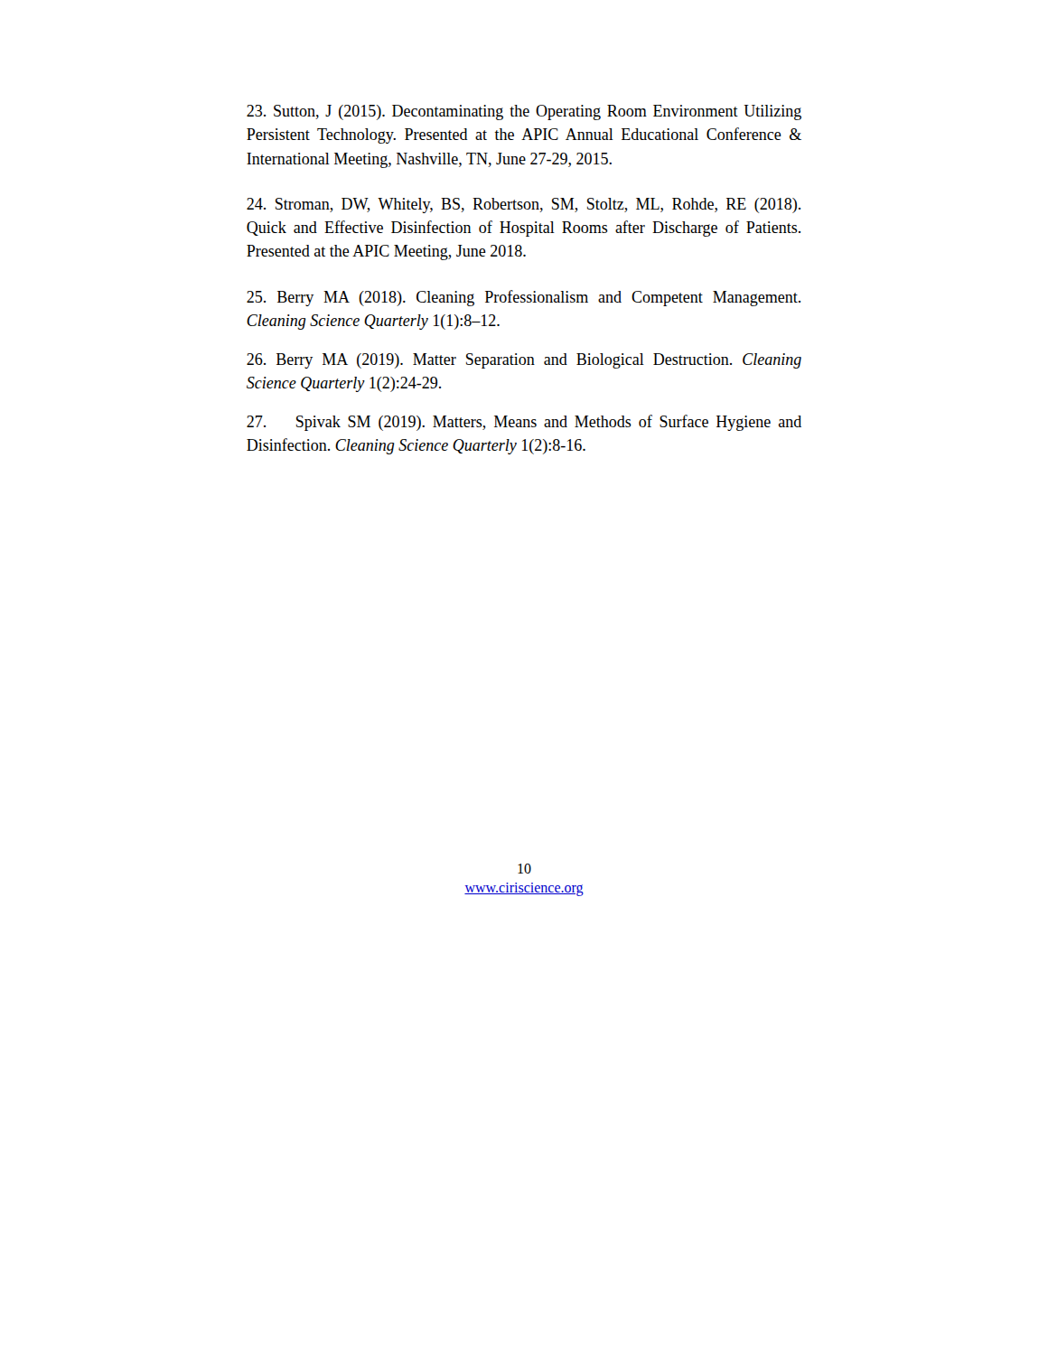23. Sutton, J (2015). Decontaminating the Operating Room Environment Utilizing Persistent Technology. Presented at the APIC Annual Educational Conference & International Meeting, Nashville, TN, June 27-29, 2015.
24. Stroman, DW, Whitely, BS, Robertson, SM, Stoltz, ML, Rohde, RE (2018). Quick and Effective Disinfection of Hospital Rooms after Discharge of Patients. Presented at the APIC Meeting, June 2018.
25. Berry MA (2018). Cleaning Professionalism and Competent Management. Cleaning Science Quarterly 1(1):8–12.
26. Berry MA (2019). Matter Separation and Biological Destruction. Cleaning Science Quarterly 1(2):24-29.
27. Spivak SM (2019). Matters, Means and Methods of Surface Hygiene and Disinfection. Cleaning Science Quarterly 1(2):8-16.
10 www.ciriscience.org